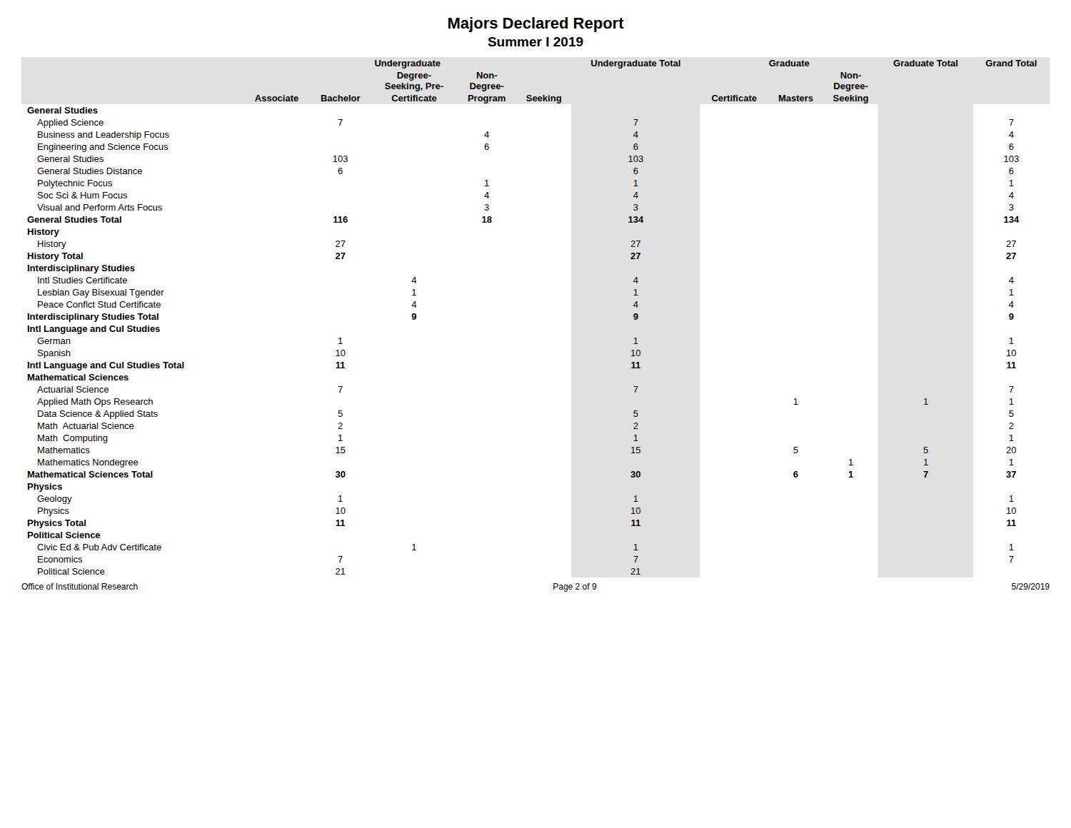Majors Declared Report
Summer I 2019
| | Undergraduate | Undergraduate Total | Graduate | Graduate Total | Grand Total |
| --- | --- | --- | --- | --- | --- |
| | | | Degree- Seeking, Pre- | Non- Degree- | | | | | Non- Degree- | | |
| | Associate | Bachelor | Certificate | Program | Seeking | | Certificate | Masters | Seeking | | |
| General Studies | | | | | | | | | | | |
| Applied Science | | 7 | | | | 7 | | | | | 7 |
| Business and Leadership Focus | | | | 4 | | 4 | | | | | 4 |
| Engineering and Science Focus | | | | 6 | | 6 | | | | | 6 |
| General Studies | | 103 | | | | 103 | | | | | 103 |
| General Studies Distance | | 6 | | | | 6 | | | | | 6 |
| Polytechnic Focus | | | | 1 | | 1 | | | | | 1 |
| Soc Sci & Hum Focus | | | | 4 | | 4 | | | | | 4 |
| Visual and Perform Arts Focus | | | | 3 | | 3 | | | | | 3 |
| General Studies Total | | 116 | | 18 | | 134 | | | | | 134 |
| History | | | | | | | | | | | |
| History | | 27 | | | | 27 | | | | | 27 |
| History Total | | 27 | | | | 27 | | | | | 27 |
| Interdisciplinary Studies | | | | | | | | | | | |
| Intl Studies Certificate | | | 4 | | | 4 | | | | | 4 |
| Lesbian Gay Bisexual Tgender | | | 1 | | | 1 | | | | | 1 |
| Peace Conflct Stud Certificate | | | 4 | | | 4 | | | | | 4 |
| Interdisciplinary Studies Total | | | 9 | | | 9 | | | | | 9 |
| Intl Language and Cul Studies | | | | | | | | | | | |
| German | | 1 | | | | 1 | | | | | 1 |
| Spanish | | 10 | | | | 10 | | | | | 10 |
| Intl Language and Cul Studies Total | | 11 | | | | 11 | | | | | 11 |
| Mathematical Sciences | | | | | | | | | | | |
| Actuarial Science | | 7 | | | | 7 | | | | | 7 |
| Applied Math Ops Research | | | | | | | | 1 | | 1 | 1 |
| Data Science & Applied Stats | | 5 | | | | 5 | | | | | 5 |
| Math Actuarial Science | | 2 | | | | 2 | | | | | 2 |
| Math Computing | | 1 | | | | 1 | | | | | 1 |
| Mathematics | | 15 | | | | 15 | | 5 | | 5 | 20 |
| Mathematics Nondegree | | | | | | | | | 1 | 1 | 1 |
| Mathematical Sciences Total | | 30 | | | | 30 | | 6 | 1 | 7 | 37 |
| Physics | | | | | | | | | | | |
| Geology | | 1 | | | | 1 | | | | | 1 |
| Physics | | 10 | | | | 10 | | | | | 10 |
| Physics Total | | 11 | | | | 11 | | | | | 11 |
| Political Science | | | | | | | | | | | |
| Civic Ed & Pub Adv Certificate | | | 1 | | | 1 | | | | | 1 |
| Economics | | 7 | | | | 7 | | | | | 7 |
| Political Science | | 21 | | | | 21 | | | | | |
Office of Institutional Research
Page 2 of 9
5/29/2019